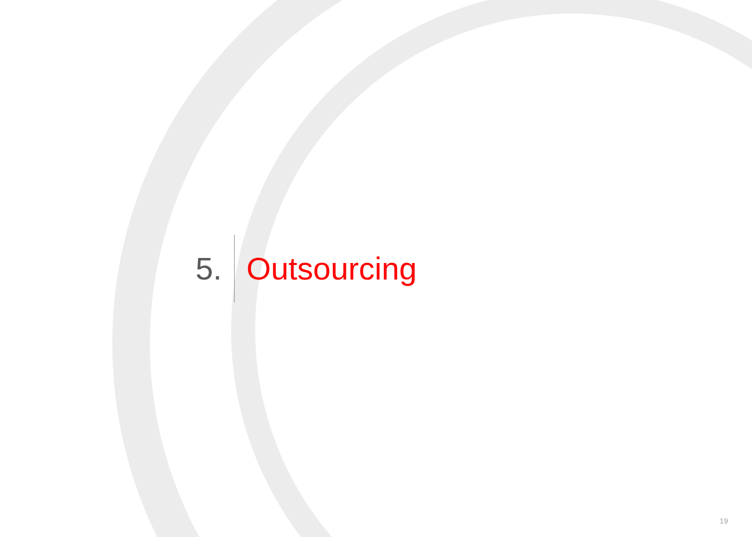5.
Outsourcing
19